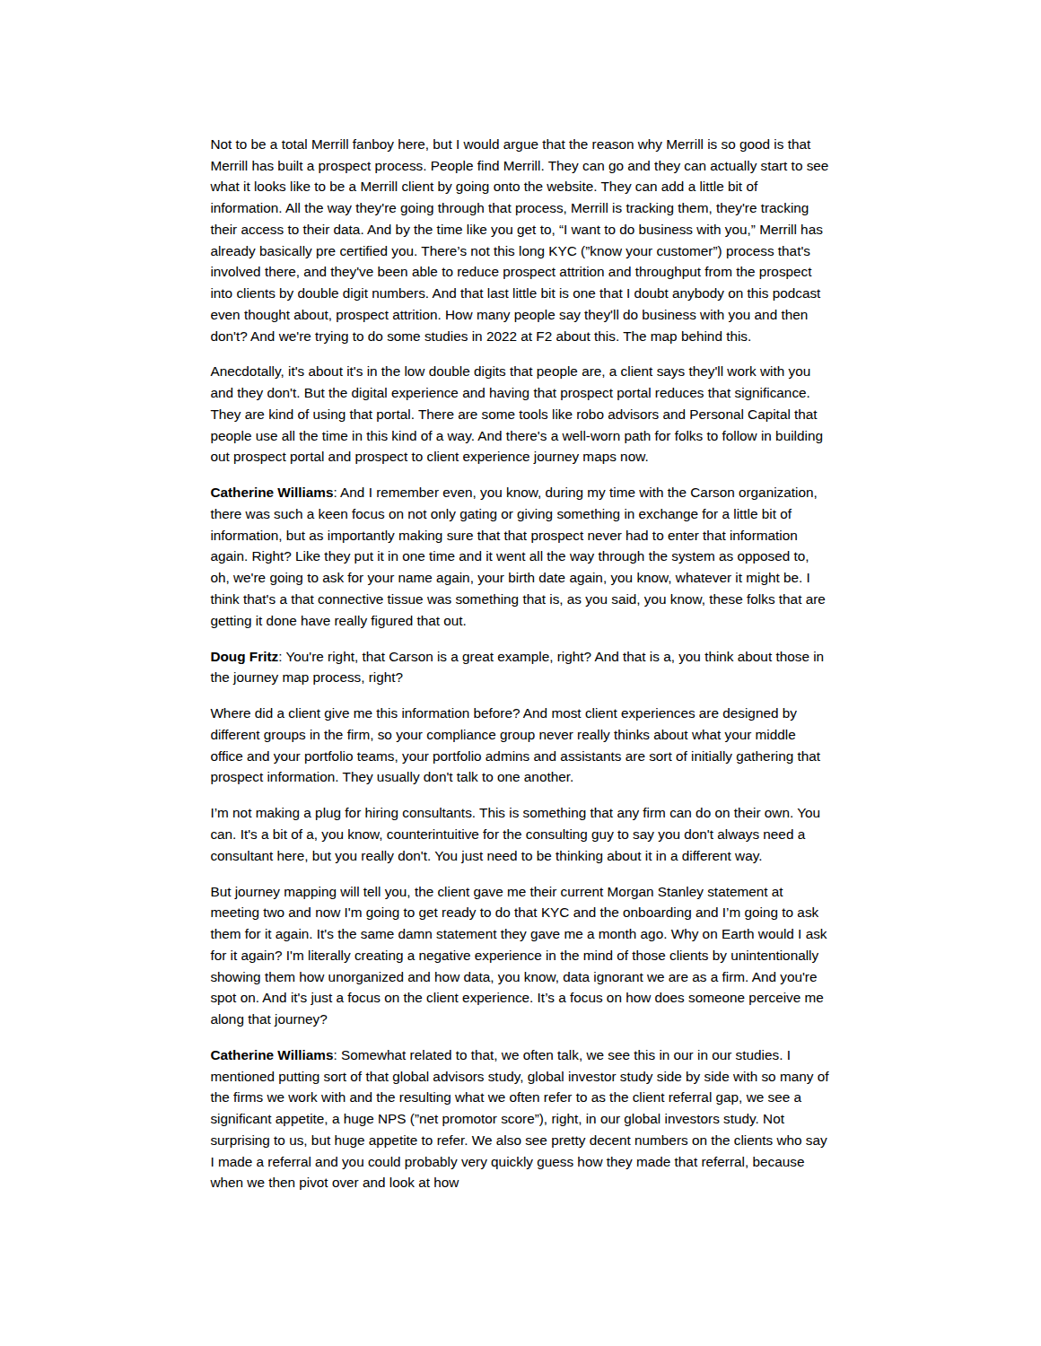Not to be a total Merrill fanboy here, but I would argue that the reason why Merrill is so good is that Merrill has built a prospect process. People find Merrill. They can go and they can actually start to see what it looks like to be a Merrill client by going onto the website. They can add a little bit of information. All the way they're going through that process, Merrill is tracking them, they're tracking their access to their data. And by the time like you get to, “I want to do business with you,” Merrill has already basically pre certified you. There’s not this long KYC (”know your customer”) process that's involved there, and they've been able to reduce prospect attrition and throughput from the prospect into clients by double digit numbers. And that last little bit is one that I doubt anybody on this podcast even thought about, prospect attrition. How many people say they'll do business with you and then don't? And we're trying to do some studies in 2022 at F2 about this. The map behind this.
Anecdotally, it's about it's in the low double digits that people are, a client says they'll work with you and they don't. But the digital experience and having that prospect portal reduces that significance. They are kind of using that portal. There are some tools like robo advisors and Personal Capital that people use all the time in this kind of a way. And there's a well-worn path for folks to follow in building out prospect portal and prospect to client experience journey maps now.
Catherine Williams: And I remember even, you know, during my time with the Carson organization, there was such a keen focus on not only gating or giving something in exchange for a little bit of information, but as importantly making sure that that prospect never had to enter that information again. Right? Like they put it in one time and it went all the way through the system as opposed to, oh, we're going to ask for your name again, your birth date again, you know, whatever it might be. I think that's a that connective tissue was something that is, as you said, you know, these folks that are getting it done have really figured that out.
Doug Fritz: You're right, that Carson is a great example, right? And that is a, you think about those in the journey map process, right?
Where did a client give me this information before? And most client experiences are designed by different groups in the firm, so your compliance group never really thinks about what your middle office and your portfolio teams, your portfolio admins and assistants are sort of initially gathering that prospect information. They usually don't talk to one another.
I’m not making a plug for hiring consultants. This is something that any firm can do on their own. You can. It's a bit of a, you know, counterintuitive for the consulting guy to say you don't always need a consultant here, but you really don't. You just need to be thinking about it in a different way.
But journey mapping will tell you, the client gave me their current Morgan Stanley statement at meeting two and now I'm going to get ready to do that KYC and the onboarding and I’m going to ask them for it again. It's the same damn statement they gave me a month ago. Why on Earth would I ask for it again? I'm literally creating a negative experience in the mind of those clients by unintentionally showing them how unorganized and how data, you know, data ignorant we are as a firm. And you're spot on. And it's just a focus on the client experience. It’s a focus on how does someone perceive me along that journey?
Catherine Williams: Somewhat related to that, we often talk, we see this in our in our studies. I mentioned putting sort of that global advisors study, global investor study side by side with so many of the firms we work with and the resulting what we often refer to as the client referral gap, we see a significant appetite, a huge NPS (”net promotor score”), right, in our global investors study. Not surprising to us, but huge appetite to refer. We also see pretty decent numbers on the clients who say I made a referral and you could probably very quickly guess how they made that referral, because when we then pivot over and look at how